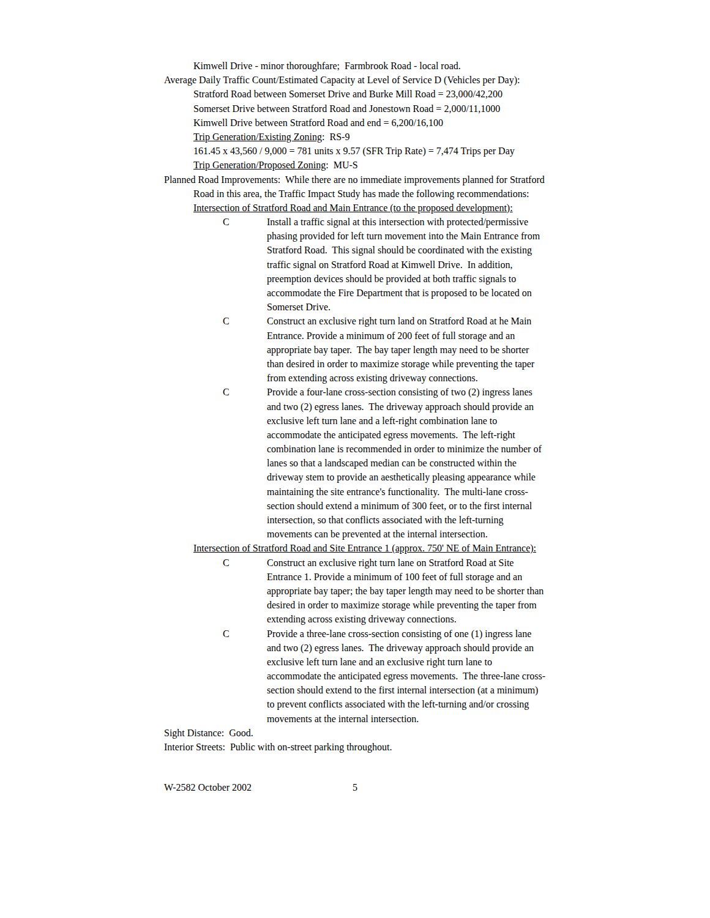Kimwell Drive - minor thoroughfare; Farmbrook Road - local road.
Average Daily Traffic Count/Estimated Capacity at Level of Service D (Vehicles per Day):
Stratford Road between Somerset Drive and Burke Mill Road = 23,000/42,200
Somerset Drive between Stratford Road and Jonestown Road = 2,000/11,1000
Kimwell Drive between Stratford Road and end = 6,200/16,100
Trip Generation/Existing Zoning: RS-9
161.45 x 43,560 / 9,000 = 781 units x 9.57 (SFR Trip Rate) = 7,474 Trips per Day
Trip Generation/Proposed Zoning: MU-S
Planned Road Improvements: While there are no immediate improvements planned for Stratford Road in this area, the Traffic Impact Study has made the following recommendations:
Intersection of Stratford Road and Main Entrance (to the proposed development):
CInstall a traffic signal at this intersection with protected/permissive phasing provided for left turn movement into the Main Entrance from Stratford Road. This signal should be coordinated with the existing traffic signal on Stratford Road at Kimwell Drive. In addition, preemption devices should be provided at both traffic signals to accommodate the Fire Department that is proposed to be located on Somerset Drive.
CConstruct an exclusive right turn land on Stratford Road at he Main Entrance. Provide a minimum of 200 feet of full storage and an appropriate bay taper. The bay taper length may need to be shorter than desired in order to maximize storage while preventing the taper from extending across existing driveway connections.
CProvide a four-lane cross-section consisting of two (2) ingress lanes and two (2) egress lanes. The driveway approach should provide an exclusive left turn lane and a left-right combination lane to accommodate the anticipated egress movements. The left-right combination lane is recommended in order to minimize the number of lanes so that a landscaped median can be constructed within the driveway stem to provide an aesthetically pleasing appearance while maintaining the site entrance's functionality. The multi-lane cross-section should extend a minimum of 300 feet, or to the first internal intersection, so that conflicts associated with the left-turning movements can be prevented at the internal intersection.
Intersection of Stratford Road and Site Entrance 1 (approx. 750' NE of Main Entrance):
CConstruct an exclusive right turn lane on Stratford Road at Site Entrance 1. Provide a minimum of 100 feet of full storage and an appropriate bay taper; the bay taper length may need to be shorter than desired in order to maximize storage while preventing the taper from extending across existing driveway connections.
CProvide a three-lane cross-section consisting of one (1) ingress lane and two (2) egress lanes. The driveway approach should provide an exclusive left turn lane and an exclusive right turn lane to accommodate the anticipated egress movements. The three-lane cross-section should extend to the first internal intersection (at a minimum) to prevent conflicts associated with the left-turning and/or crossing movements at the internal intersection.
Sight Distance: Good.
Interior Streets: Public with on-street parking throughout.
W-2582 October 2002 5